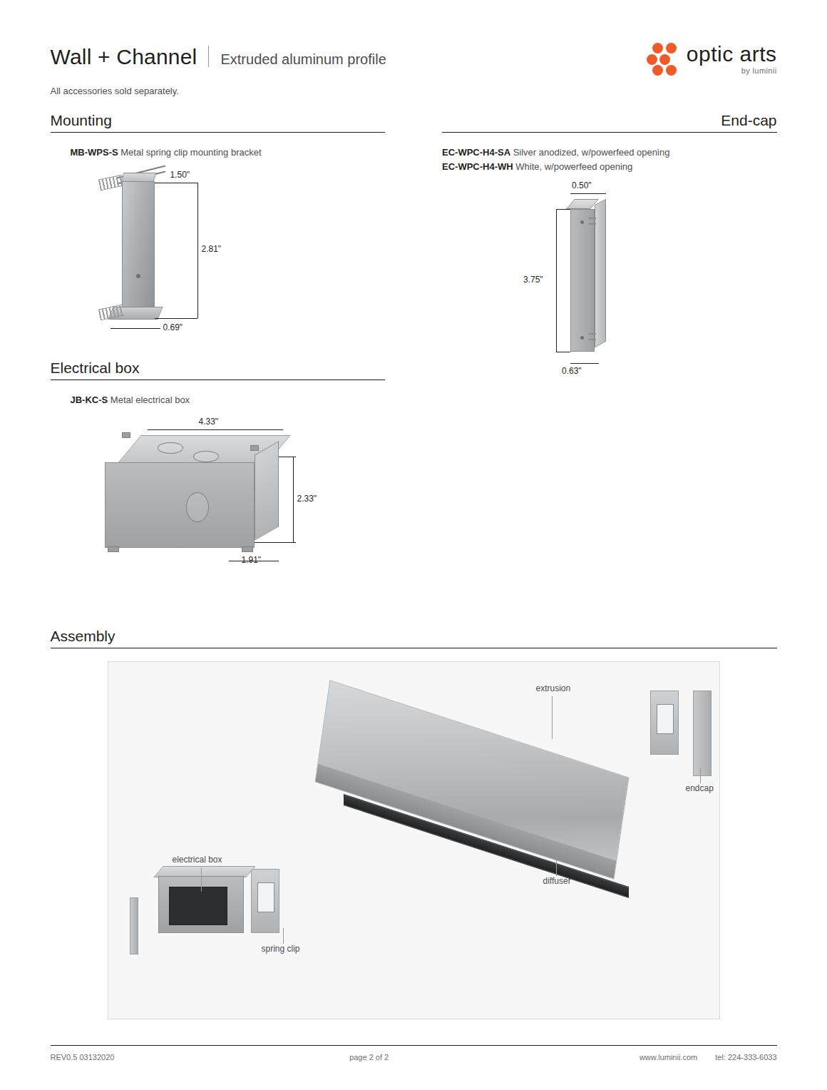Wall + Channel Extruded aluminum profile
optic arts
by luminii
All accessories sold separately.
Mounting
MB-WPS-S Metal spring clip mounting bracket
1.50"
2.81"
0.69"
Electrical box
JB-KC-S Metal electrical box
4.33"
2.33"
1.91"
End-cap
EC-WPC-H4-SA Silver anodized, w/powerfeed opening
EC-WPC-H4-WH White, w/powerfeed opening
0.50"
3.75"
0.63"
Assembly
extrusion
endcap
diffuser
electrical box
spring clip
REV0.5 03132020
page 2 of 2
www.luminii.com tel: 224-333-6033